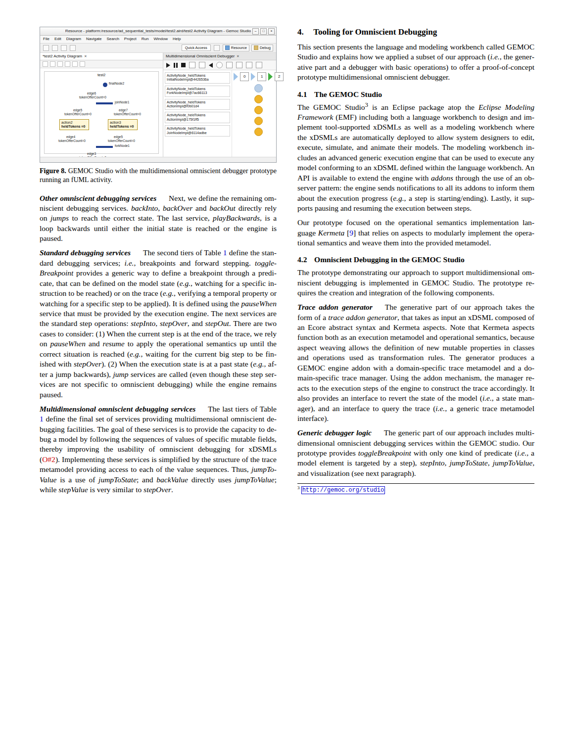Resource - platform:/resource/ad_sequential_tests/model/test2.aird/test2 Activity Diagram - Gemoc Studio
–□×
File Edit Diagram Navigate Search Project Run Window Help
Quick Access
Resource
Debug
*test2 Activity Diagram✕
test2
finalNode2
edge6
tokenOfferCount=0
joinNode1
edge5
tokenOfferCount=0
edge7
tokenOfferCount=0
action2
heldTokens =0
action3
heldTokens =0
edge4
tokenOfferCount=0
edge5
tokenOfferCount=0
forkNode1
edge3
tokenOfferCount=0
initialNode2
Multidimensional Omniscient Debugger✕
ActivityNode_heldTokens InitialNodeImpl@4426536a
ActivityNode_heldTokens ForkNodeImpl@7ac66113
ActivityNode_heldTokens ActionImpl@f0b01d4
ActivityNode_heldTokens ActionImpl@175f1ff5
ActivityNode_heldTokens JoinNodeImpl@6114adbe
0
1
2
Figure 8. GEMOC Studio with the multidimensional omniscient debugger prototype running an fUML activity.
Other omniscient debugging services Next, we define the remaining omniscient debugging services. backInto, backOver and backOut directly rely on jumps to reach the correct state. The last service, playBackwards, is a loop backwards until either the initial state is reached or the engine is paused.
Standard debugging services The second tiers of Table 1 define the standard debugging services; i.e., breakpoints and forward stepping. toggleBreakpoint provides a generic way to define a breakpoint through a predicate, that can be defined on the model state (e.g., watching for a specific instruction to be reached) or on the trace (e.g., verifying a temporal property or watching for a specific step to be applied). It is defined using the pauseWhen service that must be provided by the execution engine. The next services are the standard step operations: stepInto, stepOver, and stepOut. There are two cases to consider: (1) When the current step is at the end of the trace, we rely on pauseWhen and resume to apply the operational semantics up until the correct situation is reached (e.g., waiting for the current big step to be finished with stepOver). (2) When the execution state is at a past state (e.g., after a jump backwards), jump services are called (even though these step services are not specific to omniscient debugging) while the engine remains paused.
Multidimensional omniscient debugging services The last tiers of Table 1 define the final set of services providing multidimensional omniscient debugging facilities. The goal of these services is to provide the capacity to debug a model by following the sequences of values of specific mutable fields, thereby improving the usability of omniscient debugging for xDSMLs (O#2). Implementing these services is simplified by the structure of the trace metamodel providing access to each of the value sequences. Thus, jumpToValue is a use of jumpToState; and backValue directly uses jumpToValue; while stepValue is very similar to stepOver.
4. Tooling for Omniscient Debugging
This section presents the language and modeling workbench called GEMOC Studio and explains how we applied a subset of our approach (i.e., the generative part and a debugger with basic operations) to offer a proof-of-concept prototype multidimensional omniscient debugger.
4.1 The GEMOC Studio
The GEMOC Studio3 is an Eclipse package atop the Eclipse Modeling Framework (EMF) including both a language workbench to design and implement tool-supported xDSMLs as well as a modeling workbench where the xDSMLs are automatically deployed to allow system designers to edit, execute, simulate, and animate their models. The modeling workbench includes an advanced generic execution engine that can be used to execute any model conforming to an xDSML defined within the language workbench. An API is available to extend the engine with addons through the use of an observer pattern: the engine sends notifications to all its addons to inform them about the execution progress (e.g., a step is starting/ending). Lastly, it supports pausing and resuming the execution between steps.
Our prototype focused on the operational semantics implementation language Kermeta [9] that relies on aspects to modularly implement the operational semantics and weave them into the provided metamodel.
4.2 Omniscient Debugging in the GEMOC Studio
The prototype demonstrating our approach to support multidimensional omniscient debugging is implemented in GEMOC Studio. The prototype requires the creation and integration of the following components.
Trace addon generator The generative part of our approach takes the form of a trace addon generator, that takes as input an xDSML composed of an Ecore abstract syntax and Kermeta aspects. Note that Kermeta aspects function both as an execution metamodel and operational semantics, because aspect weaving allows the definition of new mutable properties in classes and operations used as transformation rules. The generator produces a GEMOC engine addon with a domain-specific trace metamodel and a domain-specific trace manager. Using the addon mechanism, the manager reacts to the execution steps of the engine to construct the trace accordingly. It also provides an interface to revert the state of the model (i.e., a state manager), and an interface to query the trace (i.e., a generic trace metamodel interface).
Generic debugger logic The generic part of our approach includes multidimensional omniscient debugging services within the GEMOC studio. Our prototype provides toggleBreakpoint with only one kind of predicate (i.e., a model element is targeted by a step), stepInto, jumpToState, jumpToValue, and visualization (see next paragraph).
3 http://gemoc.org/studio